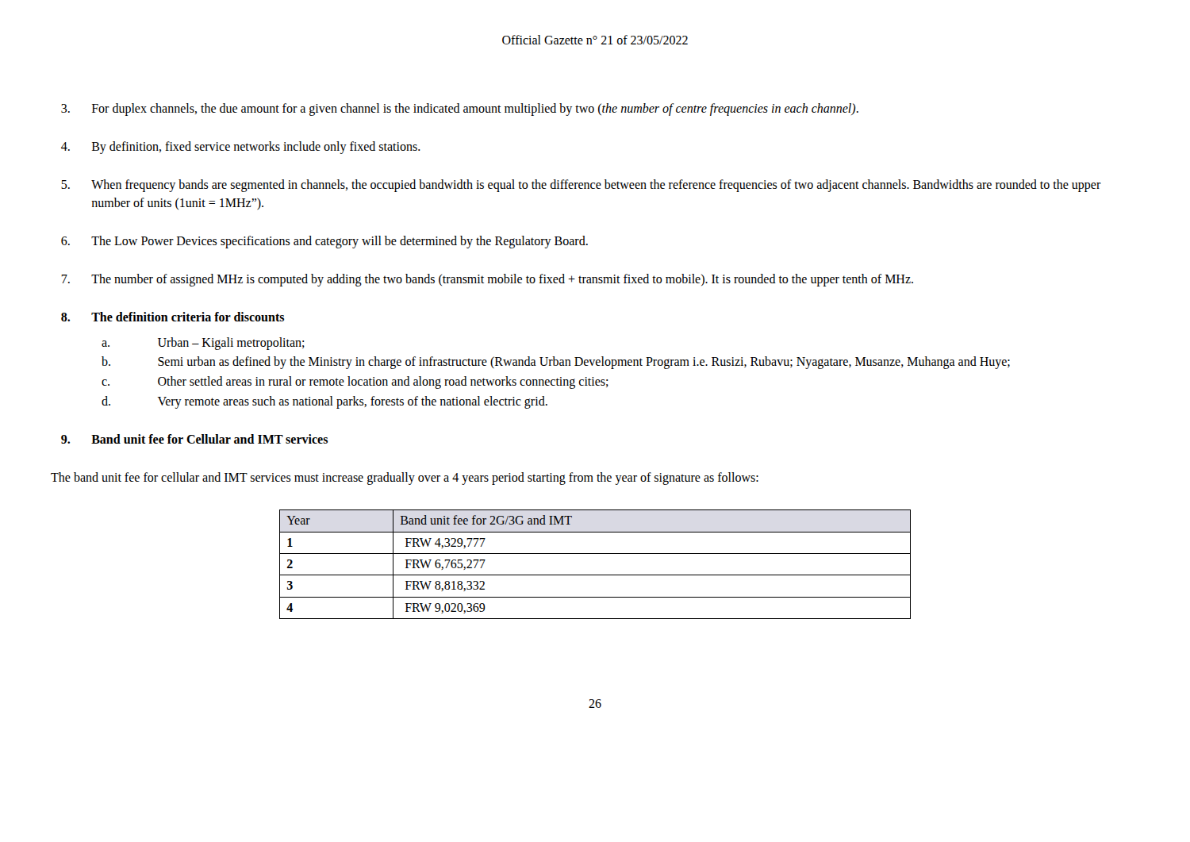Official Gazette n° 21 of 23/05/2022
3. For duplex channels, the due amount for a given channel is the indicated amount multiplied by two (the number of centre frequencies in each channel).
4. By definition, fixed service networks include only fixed stations.
5. When frequency bands are segmented in channels, the occupied bandwidth is equal to the difference between the reference frequencies of two adjacent channels. Bandwidths are rounded to the upper number of units (1unit = 1MHz”).
6. The Low Power Devices specifications and category will be determined by the Regulatory Board.
7. The number of assigned MHz is computed by adding the two bands (transmit mobile to fixed + transmit fixed to mobile). It is rounded to the upper tenth of MHz.
8. The definition criteria for discounts
a. Urban – Kigali metropolitan;
b. Semi urban as defined by the Ministry in charge of infrastructure (Rwanda Urban Development Program i.e. Rusizi, Rubavu; Nyagatare, Musanze, Muhanga and Huye;
c. Other settled areas in rural or remote location and along road networks connecting cities;
d. Very remote areas such as national parks, forests of the national electric grid.
9. Band unit fee for Cellular and IMT services
The band unit fee for cellular and IMT services must increase gradually over a 4 years period starting from the year of signature as follows:
| Year | Band unit fee for 2G/3G and IMT |
| --- | --- |
| 1 | FRW 4,329,777 |
| 2 | FRW 6,765,277 |
| 3 | FRW 8,818,332 |
| 4 | FRW 9,020,369 |
26